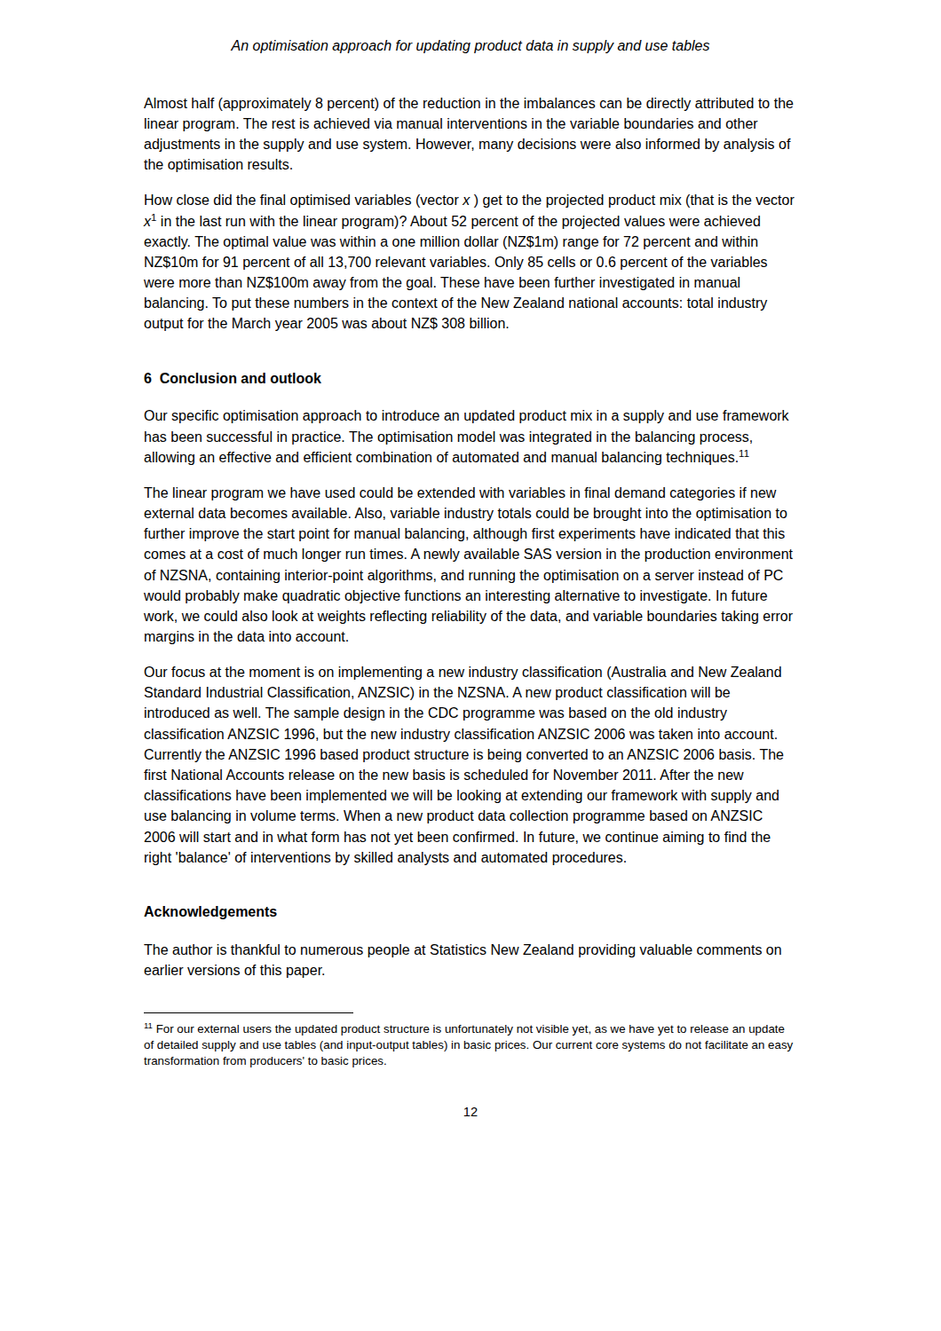An optimisation approach for updating product data in supply and use tables
Almost half (approximately 8 percent) of the reduction in the imbalances can be directly attributed to the linear program. The rest is achieved via manual interventions in the variable boundaries and other adjustments in the supply and use system. However, many decisions were also informed by analysis of the optimisation results.
How close did the final optimised variables (vector x ) get to the projected product mix (that is the vector x1 in the last run with the linear program)? About 52 percent of the projected values were achieved exactly. The optimal value was within a one million dollar (NZ$1m) range for 72 percent and within NZ$10m for 91 percent of all 13,700 relevant variables. Only 85 cells or 0.6 percent of the variables were more than NZ$100m away from the goal. These have been further investigated in manual balancing. To put these numbers in the context of the New Zealand national accounts: total industry output for the March year 2005 was about NZ$ 308 billion.
6 Conclusion and outlook
Our specific optimisation approach to introduce an updated product mix in a supply and use framework has been successful in practice. The optimisation model was integrated in the balancing process, allowing an effective and efficient combination of automated and manual balancing techniques.11
The linear program we have used could be extended with variables in final demand categories if new external data becomes available. Also, variable industry totals could be brought into the optimisation to further improve the start point for manual balancing, although first experiments have indicated that this comes at a cost of much longer run times. A newly available SAS version in the production environment of NZSNA, containing interior-point algorithms, and running the optimisation on a server instead of PC would probably make quadratic objective functions an interesting alternative to investigate. In future work, we could also look at weights reflecting reliability of the data, and variable boundaries taking error margins in the data into account.
Our focus at the moment is on implementing a new industry classification (Australia and New Zealand Standard Industrial Classification, ANZSIC) in the NZSNA. A new product classification will be introduced as well. The sample design in the CDC programme was based on the old industry classification ANZSIC 1996, but the new industry classification ANZSIC 2006 was taken into account. Currently the ANZSIC 1996 based product structure is being converted to an ANZSIC 2006 basis. The first National Accounts release on the new basis is scheduled for November 2011. After the new classifications have been implemented we will be looking at extending our framework with supply and use balancing in volume terms. When a new product data collection programme based on ANZSIC 2006 will start and in what form has not yet been confirmed. In future, we continue aiming to find the right 'balance' of interventions by skilled analysts and automated procedures.
Acknowledgements
The author is thankful to numerous people at Statistics New Zealand providing valuable comments on earlier versions of this paper.
11 For our external users the updated product structure is unfortunately not visible yet, as we have yet to release an update of detailed supply and use tables (and input-output tables) in basic prices. Our current core systems do not facilitate an easy transformation from producers' to basic prices.
12